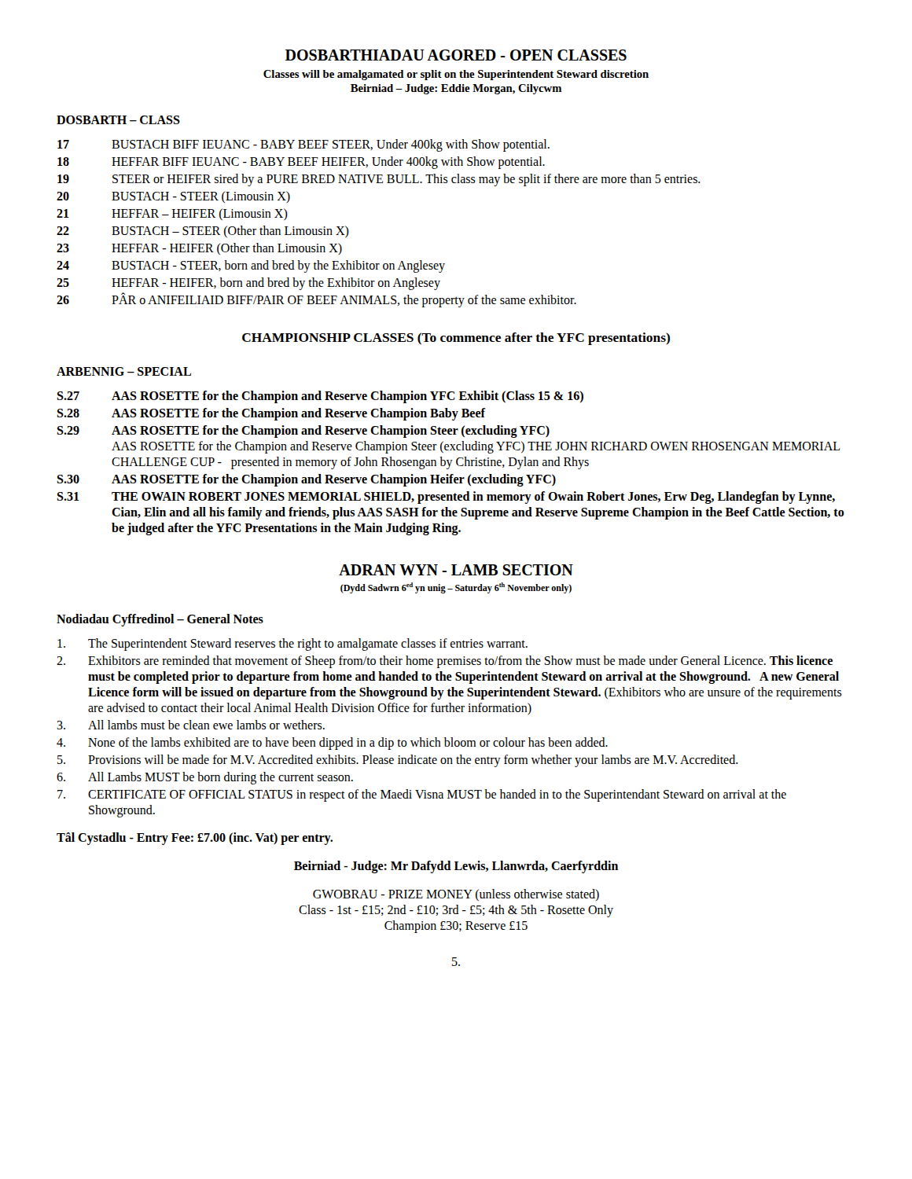DOSBARTHIADAU AGORED - OPEN CLASSES
Classes will be amalgamated or split on the Superintendent Steward discretion
Beirniad – Judge: Eddie Morgan, Cilycwm
DOSBARTH – CLASS
| 17 | BUSTACH BIFF IEUANC - BABY BEEF STEER, Under 400kg with Show potential. |
| 18 | HEFFAR BIFF IEUANC - BABY BEEF HEIFER, Under 400kg with Show potential. |
| 19 | STEER or HEIFER sired by a PURE BRED NATIVE BULL. This class may be split if there are more than 5 entries. |
| 20 | BUSTACH - STEER (Limousin X) |
| 21 | HEFFAR – HEIFER (Limousin X) |
| 22 | BUSTACH – STEER (Other than Limousin X) |
| 23 | HEFFAR - HEIFER (Other than Limousin X) |
| 24 | BUSTACH - STEER, born and bred by the Exhibitor on Anglesey |
| 25 | HEFFAR - HEIFER, born and bred by the Exhibitor on Anglesey |
| 26 | PÂR o ANIFEILIAID BIFF/PAIR OF BEEF ANIMALS, the property of the same exhibitor. |
CHAMPIONSHIP CLASSES (To commence after the YFC presentations)
ARBENNIG – SPECIAL
| S.27 | AAS ROSETTE for the Champion and Reserve Champion YFC Exhibit (Class 15 & 16) |
| S.28 | AAS ROSETTE for the Champion and Reserve Champion Baby Beef |
| S.29 | AAS ROSETTE for the Champion and Reserve Champion Steer (excluding YFC) AAS ROSETTE for the Champion and Reserve Champion Steer (excluding YFC) THE JOHN RICHARD OWEN RHOSENGAN MEMORIAL CHALLENGE CUP - presented in memory of John Rhosengan by Christine, Dylan and Rhys |
| S.30 | AAS ROSETTE for the Champion and Reserve Champion Heifer (excluding YFC) |
| S.31 | THE OWAIN ROBERT JONES MEMORIAL SHIELD, presented in memory of Owain Robert Jones, Erw Deg, Llandegfan by Lynne, Cian, Elin and all his family and friends, plus AAS SASH for the Supreme and Reserve Supreme Champion in the Beef Cattle Section, to be judged after the YFC Presentations in the Main Judging Ring. |
ADRAN WYN - LAMB SECTION
(Dydd Sadwrn 6ed yn unig – Saturday 6th November only)
Nodiadau Cyffredinol – General Notes
| 1. | The Superintendent Steward reserves the right to amalgamate classes if entries warrant. |
| 2. | Exhibitors are reminded that movement of Sheep from/to their home premises to/from the Show must be made under General Licence. This licence must be completed prior to departure from home and handed to the Superintendent Steward on arrival at the Showground. A new General Licence form will be issued on departure from the Showground by the Superintendent Steward. (Exhibitors who are unsure of the requirements are advised to contact their local Animal Health Division Office for further information) |
| 3. | All lambs must be clean ewe lambs or wethers. |
| 4. | None of the lambs exhibited are to have been dipped in a dip to which bloom or colour has been added. |
| 5. | Provisions will be made for M.V. Accredited exhibits. Please indicate on the entry form whether your lambs are M.V. Accredited. |
| 6. | All Lambs MUST be born during the current season. |
| 7. | CERTIFICATE OF OFFICIAL STATUS in respect of the Maedi Visna MUST be handed in to the Superintendant Steward on arrival at the Showground. |
Tâl Cystadlu - Entry Fee: £7.00 (inc. Vat) per entry.
Beirniad - Judge: Mr Dafydd Lewis, Llanwrda, Caerfyrddin
GWOBRAU - PRIZE MONEY (unless otherwise stated)
Class - 1st - £15; 2nd - £10; 3rd - £5; 4th & 5th - Rosette Only
Champion £30; Reserve £15
5.